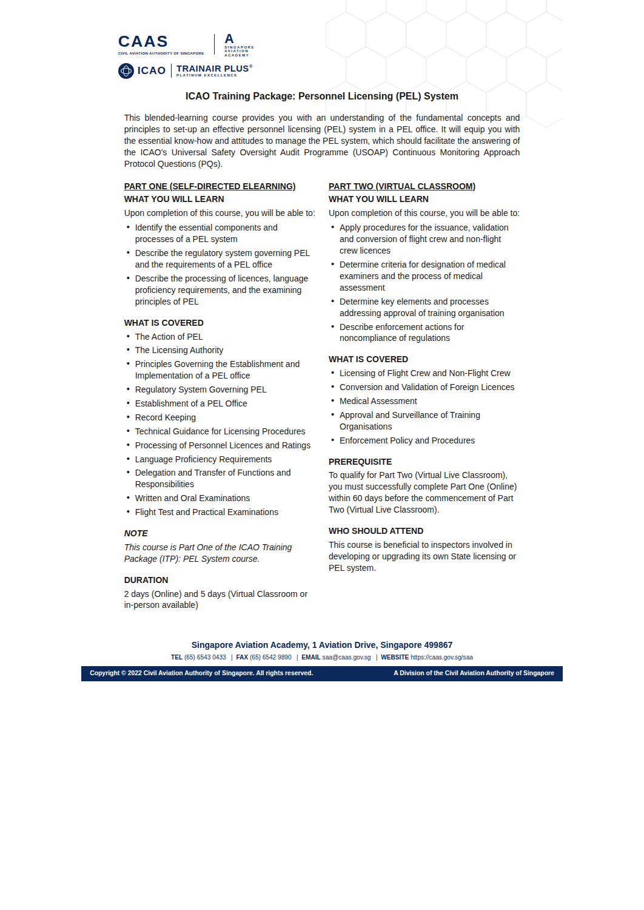CAAS
Civil Aviation Authority of Singapore
A
Singapore
Aviation
Academy
ICAO
TRAINAIR PLUS®
Platinum Excellence
ICAO Training Package: Personnel Licensing (PEL) System
This blended-learning course provides you with an understanding of the fundamental concepts and principles to set-up an effective personnel licensing (PEL) system in a PEL office. It will equip you with the essential know-how and attitudes to manage the PEL system, which should facilitate the answering of the ICAO's Universal Safety Oversight Audit Programme (USOAP) Continuous Monitoring Approach Protocol Questions (PQs).
PART ONE (SELF-DIRECTED ELEARNING)
WHAT YOU WILL LEARN
Upon completion of this course, you will be able to:
Identify the essential components and processes of a PEL system
Describe the regulatory system governing PEL and the requirements of a PEL office
Describe the processing of licences, language proficiency requirements, and the examining principles of PEL
WHAT IS COVERED
The Action of PEL
The Licensing Authority
Principles Governing the Establishment and Implementation of a PEL office
Regulatory System Governing PEL
Establishment of a PEL Office
Record Keeping
Technical Guidance for Licensing Procedures
Processing of Personnel Licences and Ratings
Language Proficiency Requirements
Delegation and Transfer of Functions and Responsibilities
Written and Oral Examinations
Flight Test and Practical Examinations
NOTE
This course is Part One of the ICAO Training Package (ITP): PEL System course.
DURATION
2 days (Online) and 5 days (Virtual Classroom or in-person available)
PART TWO (VIRTUAL CLASSROOM)
WHAT YOU WILL LEARN
Upon completion of this course, you will be able to:
Apply procedures for the issuance, validation and conversion of flight crew and non-flight crew licences
Determine criteria for designation of medical examiners and the process of medical assessment
Determine key elements and processes addressing approval of training organisation
Describe enforcement actions for noncompliance of regulations
WHAT IS COVERED
Licensing of Flight Crew and Non-Flight Crew
Conversion and Validation of Foreign Licences
Medical Assessment
Approval and Surveillance of Training Organisations
Enforcement Policy and Procedures
PREREQUISITE
To qualify for Part Two (Virtual Live Classroom), you must successfully complete Part One (Online) within 60 days before the commencement of Part Two (Virtual Live Classroom).
WHO SHOULD ATTEND
This course is beneficial to inspectors involved in developing or upgrading its own State licensing or PEL system.
Singapore Aviation Academy, 1 Aviation Drive, Singapore 499867
TEL (65) 6543 0433 | FAX (65) 6542 9890 | EMAIL saa@caas.gov.sg | WEBSITE https://caas.gov.sg/saa
Copyright © 2022 Civil Aviation Authority of Singapore. All rights reserved.
A Division of the Civil Aviation Authority of Singapore